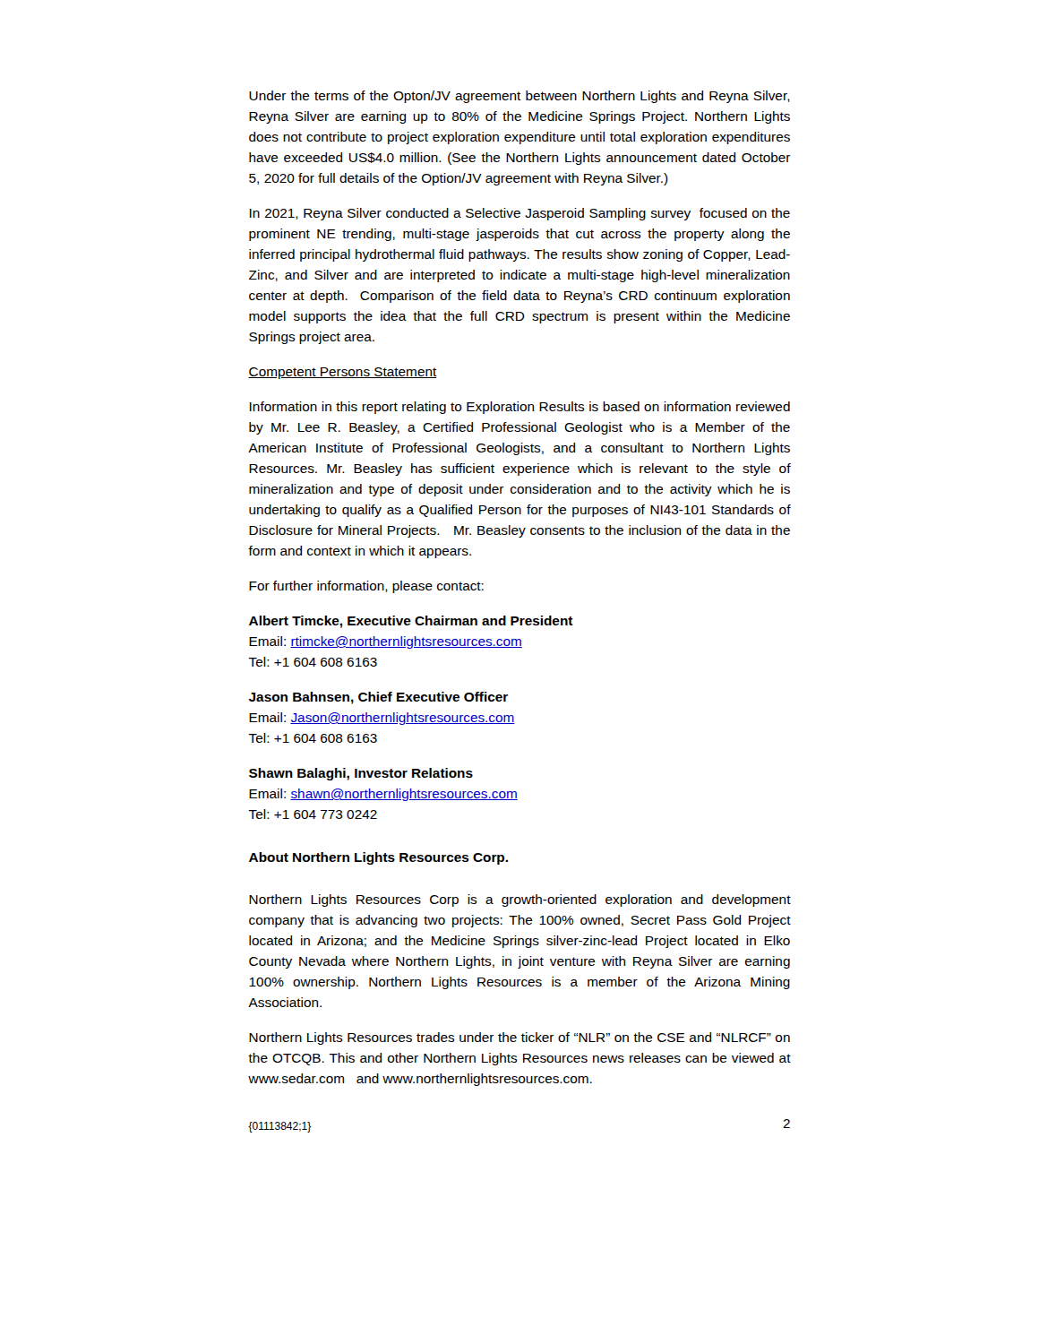Under the terms of the Opton/JV agreement between Northern Lights and Reyna Silver, Reyna Silver are earning up to 80% of the Medicine Springs Project. Northern Lights does not contribute to project exploration expenditure until total exploration expenditures have exceeded US$4.0 million. (See the Northern Lights announcement dated October 5, 2020 for full details of the Option/JV agreement with Reyna Silver.)
In 2021, Reyna Silver conducted a Selective Jasperoid Sampling survey focused on the prominent NE trending, multi-stage jasperoids that cut across the property along the inferred principal hydrothermal fluid pathways. The results show zoning of Copper, Lead-Zinc, and Silver and are interpreted to indicate a multi-stage high-level mineralization center at depth. Comparison of the field data to Reyna’s CRD continuum exploration model supports the idea that the full CRD spectrum is present within the Medicine Springs project area.
Competent Persons Statement
Information in this report relating to Exploration Results is based on information reviewed by Mr. Lee R. Beasley, a Certified Professional Geologist who is a Member of the American Institute of Professional Geologists, and a consultant to Northern Lights Resources. Mr. Beasley has sufficient experience which is relevant to the style of mineralization and type of deposit under consideration and to the activity which he is undertaking to qualify as a Qualified Person for the purposes of NI43-101 Standards of Disclosure for Mineral Projects. Mr. Beasley consents to the inclusion of the data in the form and context in which it appears.
For further information, please contact:
Albert Timcke, Executive Chairman and President
Email: rtimcke@northernlightsresources.com
Tel: +1 604 608 6163
Jason Bahnsen, Chief Executive Officer
Email: Jason@northernlightsresources.com
Tel: +1 604 608 6163
Shawn Balaghi, Investor Relations
Email: shawn@northernlightsresources.com
Tel: +1 604 773 0242
About Northern Lights Resources Corp.
Northern Lights Resources Corp is a growth-oriented exploration and development company that is advancing two projects: The 100% owned, Secret Pass Gold Project located in Arizona; and the Medicine Springs silver-zinc-lead Project located in Elko County Nevada where Northern Lights, in joint venture with Reyna Silver are earning 100% ownership. Northern Lights Resources is a member of the Arizona Mining Association.
Northern Lights Resources trades under the ticker of “NLR” on the CSE and “NLRCF” on the OTCQB. This and other Northern Lights Resources news releases can be viewed at www.sedar.com and www.northernlightsresources.com.
{01113842;1} 2